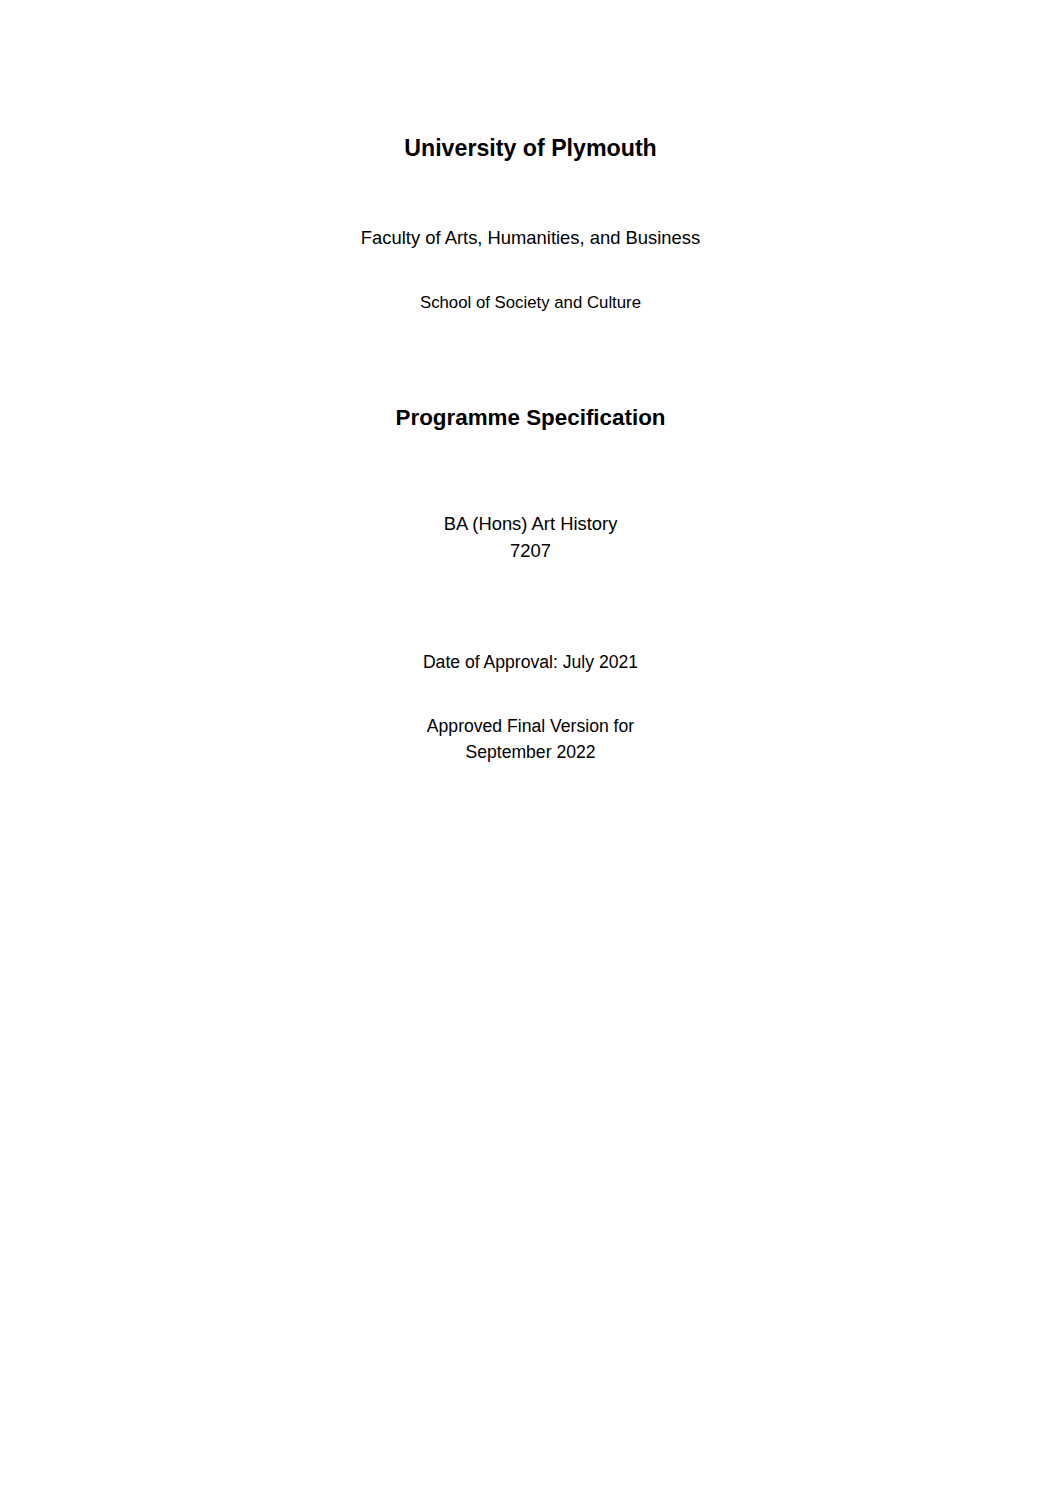University of Plymouth
Faculty of Arts, Humanities, and Business
School of Society and Culture
Programme Specification
BA (Hons) Art History
7207
Date of Approval: July 2021
Approved Final Version for
September 2022